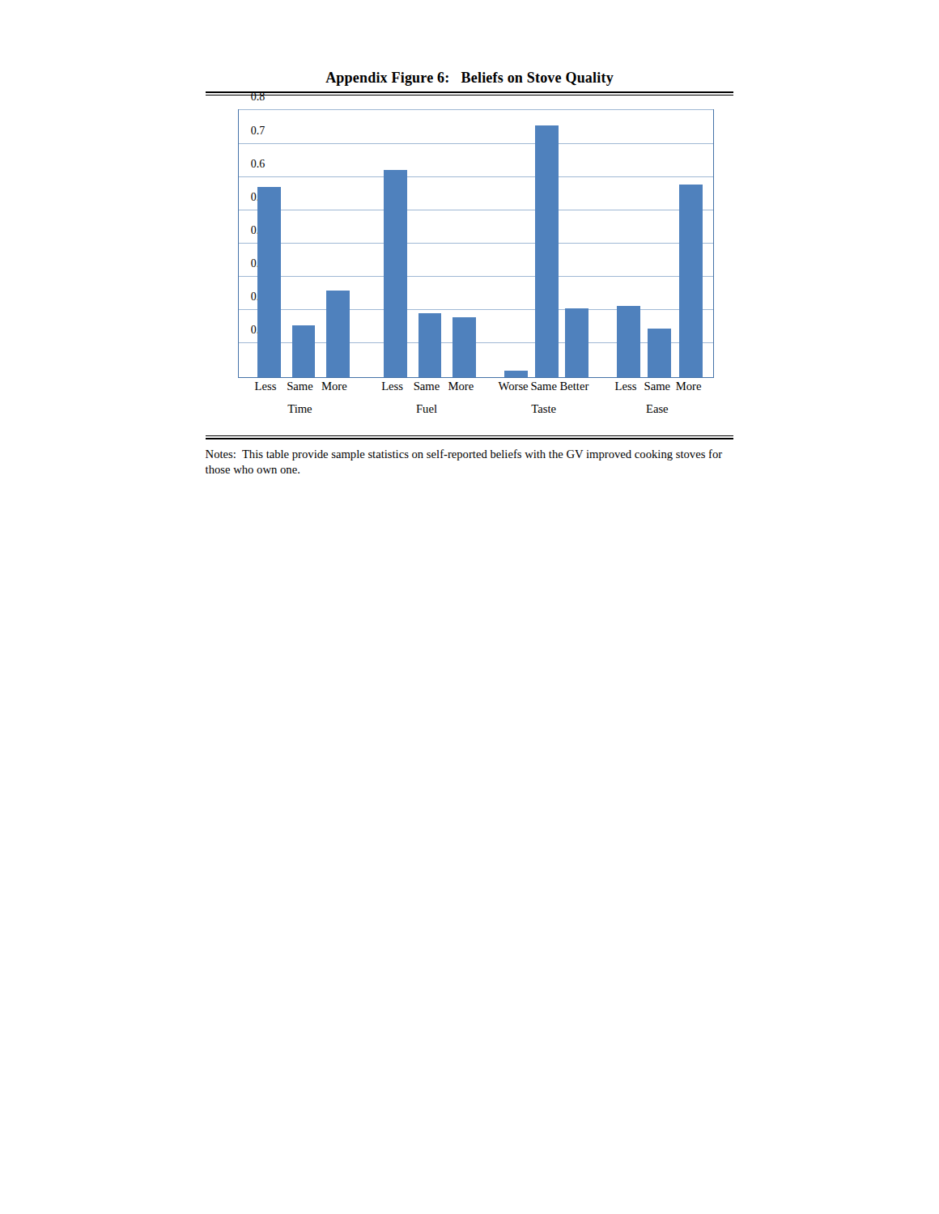Appendix Figure 6: Beliefs on Stove Quality
0
0.1
0.2
0.3
0.4
0.5
0.6
0.7
0.8
Group 1: Time (Less .57, Same .155, More .26)
Group 2: Fuel (Less .62, Same .19, More .18)
Group 4: Ease (Less .212, Same .145, More .578)
Less
Same
More
Time
Less
Same
More
Fuel
Worse
Same
Better
Taste
Less
Same
More
Ease
Notes: This table provide sample statistics on self-reported beliefs with the GV improved cooking stoves for those who own one.